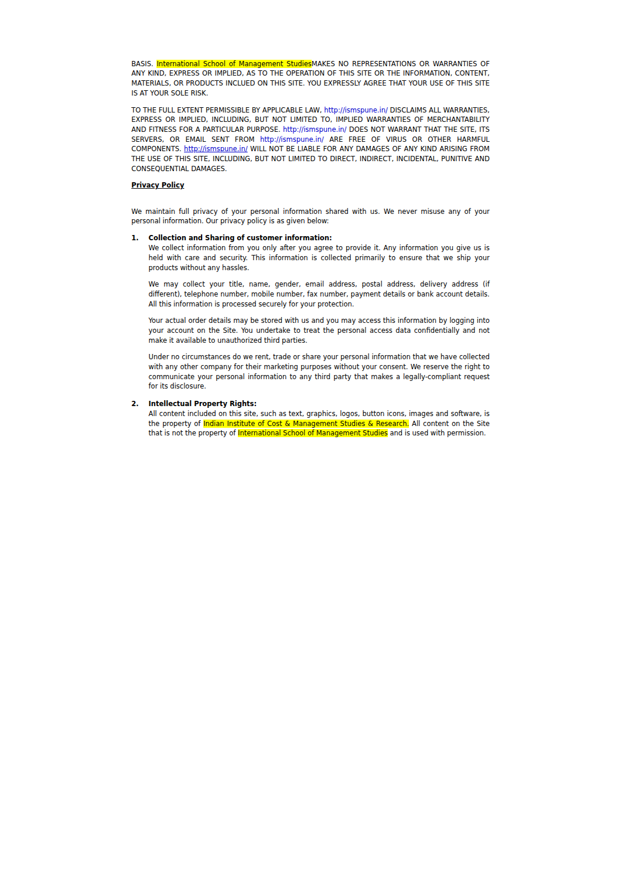BASIS. International School of Management Studies MAKES NO REPRESENTATIONS OR WARRANTIES OF ANY KIND, EXPRESS OR IMPLIED, AS TO THE OPERATION OF THIS SITE OR THE INFORMATION, CONTENT, MATERIALS, OR PRODUCTS INCLUED ON THIS SITE. YOU EXPRESSLY AGREE THAT YOUR USE OF THIS SITE IS AT YOUR SOLE RISK.
TO THE FULL EXTENT PERMISSIBLE BY APPLICABLE LAW, http://ismspune.in/ DISCLAIMS ALL WARRANTIES, EXPRESS OR IMPLIED, INCLUDING, BUT NOT LIMITED TO, IMPLIED WARRANTIES OF MERCHANTABILITY AND FITNESS FOR A PARTICULAR PURPOSE. http://ismspune.in/ DOES NOT WARRANT THAT THE SITE, ITS SERVERS, OR EMAIL SENT FROM http://ismspune.in/ ARE FREE OF VIRUS OR OTHER HARMFUL COMPONENTS. http://ismspune.in/ WILL NOT BE LIABLE FOR ANY DAMAGES OF ANY KIND ARISING FROM THE USE OF THIS SITE, INCLUDING, BUT NOT LIMITED TO DIRECT, INDIRECT, INCIDENTAL, PUNITIVE AND CONSEQUENTIAL DAMAGES.
Privacy Policy
We maintain full privacy of your personal information shared with us. We never misuse any of your personal information. Our privacy policy is as given below:
Collection and Sharing of customer information:
We collect information from you only after you agree to provide it. Any information you give us is held with care and security. This information is collected primarily to ensure that we ship your products without any hassles.
We may collect your title, name, gender, email address, postal address, delivery address (if different), telephone number, mobile number, fax number, payment details or bank account details. All this information is processed securely for your protection.
Your actual order details may be stored with us and you may access this information by logging into your account on the Site. You undertake to treat the personal access data confidentially and not make it available to unauthorized third parties.
Under no circumstances do we rent, trade or share your personal information that we have collected with any other company for their marketing purposes without your consent. We reserve the right to communicate your personal information to any third party that makes a legally-compliant request for its disclosure.
Intellectual Property Rights:
All content included on this site, such as text, graphics, logos, button icons, images and software, is the property of Indian Institute of Cost & Management Studies & Research. All content on the Site that is not the property of International School of Management Studies and is used with permission.